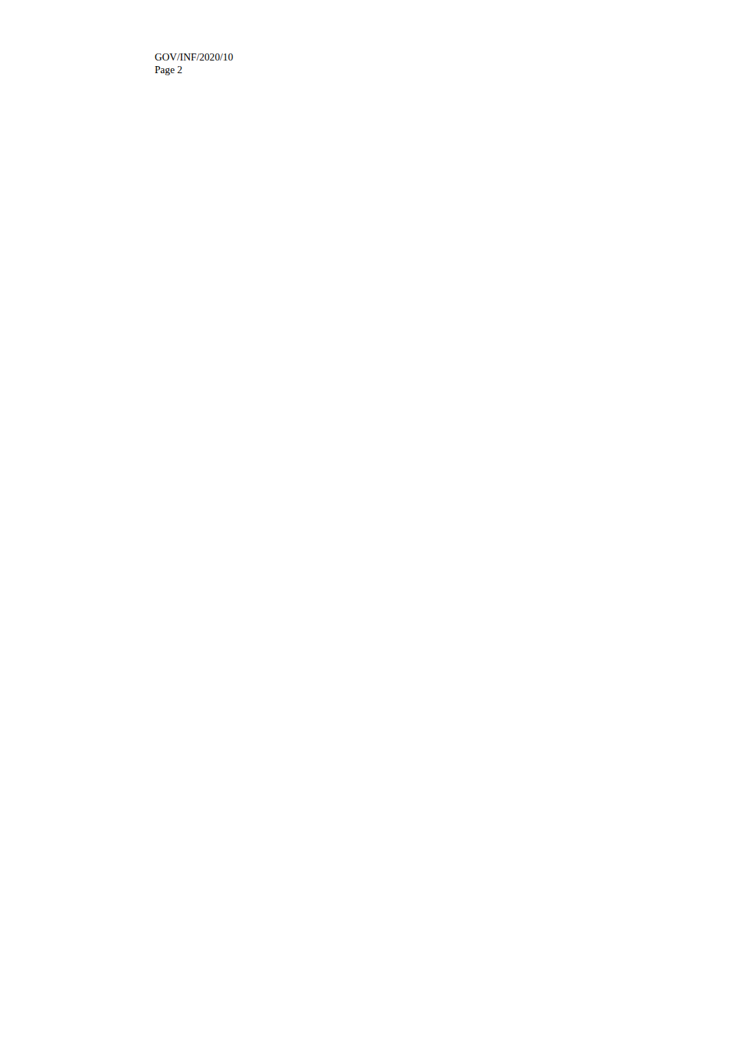GOV/INF/2020/10 Page 2